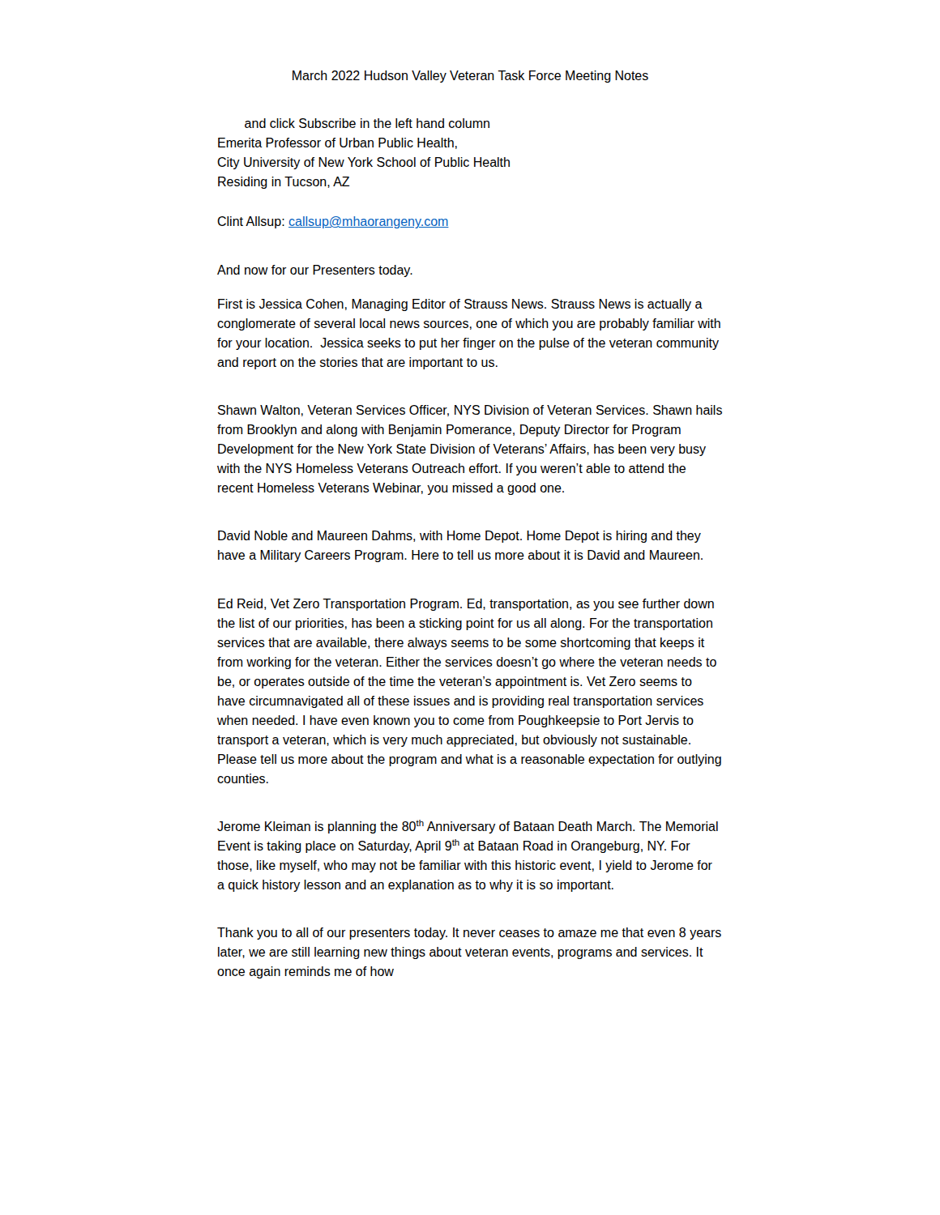March 2022 Hudson Valley Veteran Task Force Meeting Notes
and click Subscribe in the left hand column
Emerita Professor of Urban Public Health,
City University of New York School of Public Health
Residing in Tucson, AZ
Clint Allsup: callsup@mhaorangeny.com
And now for our Presenters today.
First is Jessica Cohen, Managing Editor of Strauss News. Strauss News is actually a conglomerate of several local news sources, one of which you are probably familiar with for your location. Jessica seeks to put her finger on the pulse of the veteran community and report on the stories that are important to us.
Shawn Walton, Veteran Services Officer, NYS Division of Veteran Services. Shawn hails from Brooklyn and along with Benjamin Pomerance, Deputy Director for Program Development for the New York State Division of Veterans’ Affairs, has been very busy with the NYS Homeless Veterans Outreach effort. If you weren’t able to attend the recent Homeless Veterans Webinar, you missed a good one.
David Noble and Maureen Dahms, with Home Depot. Home Depot is hiring and they have a Military Careers Program. Here to tell us more about it is David and Maureen.
Ed Reid, Vet Zero Transportation Program. Ed, transportation, as you see further down the list of our priorities, has been a sticking point for us all along. For the transportation services that are available, there always seems to be some shortcoming that keeps it from working for the veteran. Either the services doesn’t go where the veteran needs to be, or operates outside of the time the veteran’s appointment is. Vet Zero seems to have circumnavigated all of these issues and is providing real transportation services when needed. I have even known you to come from Poughkeepsie to Port Jervis to transport a veteran, which is very much appreciated, but obviously not sustainable. Please tell us more about the program and what is a reasonable expectation for outlying counties.
Jerome Kleiman is planning the 80th Anniversary of Bataan Death March. The Memorial Event is taking place on Saturday, April 9th at Bataan Road in Orangeburg, NY. For those, like myself, who may not be familiar with this historic event, I yield to Jerome for a quick history lesson and an explanation as to why it is so important.
Thank you to all of our presenters today. It never ceases to amaze me that even 8 years later, we are still learning new things about veteran events, programs and services. It once again reminds me of how